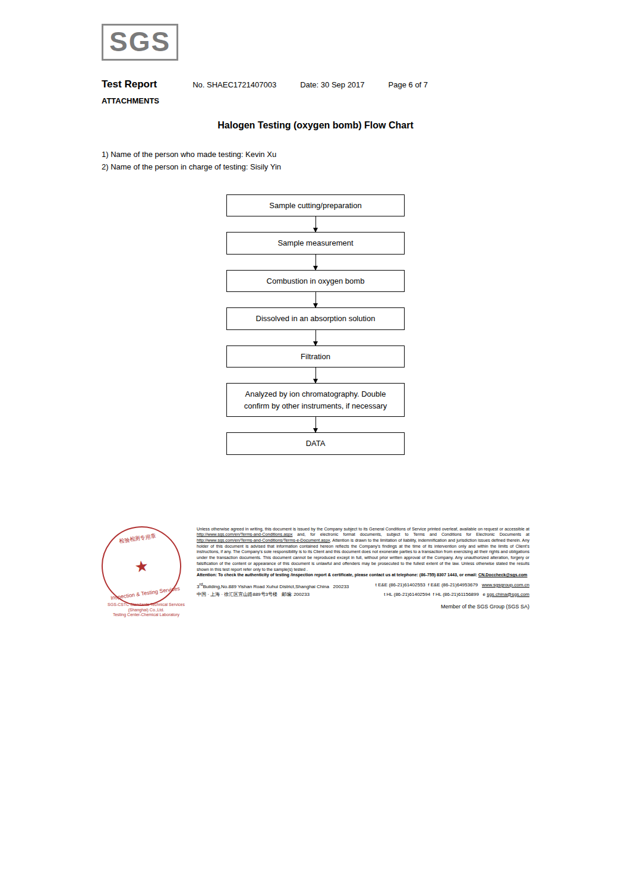SGS
Test Report No. SHAEC1721407003 Date: 30 Sep 2017 Page 6 of 7
ATTACHMENTS
Halogen Testing (oxygen bomb) Flow Chart
1) Name of the person who made testing: Kevin Xu
2) Name of the person in charge of testing: Sisily Yin
Sample cutting/preparation
Sample measurement
Combustion in oxygen bomb
Dissolved in an absorption solution
Filtration
Analyzed by ion chromatography. Double confirm by other instruments, if necessary
DATA
检验检测专用章
★
Inspection & Testing Services
SGS-CSTC Standards Technical Services (Shanghai) Co.,Ltd.
Testing Center-Chemical Laboratory
Unless otherwise agreed in writing, this document is issued by the Company subject to its General Conditions of Service printed overleaf, available on request or accessible at http://www.sgs.com/en/Terms-and-Conditions.aspx and, for electronic format documents, subject to Terms and Conditions for Electronic Documents at http://www.sgs.com/en/Terms-and-Conditions/Terms-e-Document.aspx. Attention is drawn to the limitation of liability, indemnification and jurisdiction issues defined therein. Any holder of this document is advised that information contained hereon reflects the Company's findings at the time of its intervention only and within the limits of Client's instructions, if any. The Company's sole responsibility is to its Client and this document does not exonerate parties to a transaction from exercising all their rights and obligations under the transaction documents. This document cannot be reproduced except in full, without prior written approval of the Company. Any unauthorized alteration, forgery or falsification of the content or appearance of this document is unlawful and offenders may be prosecuted to the fullest extent of the law. Unless otherwise stated the results shown in this test report refer only to the sample(s) tested .
Attention: To check the authenticity of testing /inspection report & certificate, please contact us at telephone: (86-755) 8307 1443, or email: CN.Doccheck@sgs.com
3rdBuilding,No.889 Yishan Road Xuhui District,Shanghai China 200233 t E&E (86-21)61402553 f E&E (86-21)64953679 www.sgsgroup.com.cn
中国 · 上海 · 徐汇区宜山路889号3号楼 邮编: 200233 t HL (86-21)61402594 f HL (86-21)61156899 e sgs.china@sgs.com
Member of the SGS Group (SGS SA)